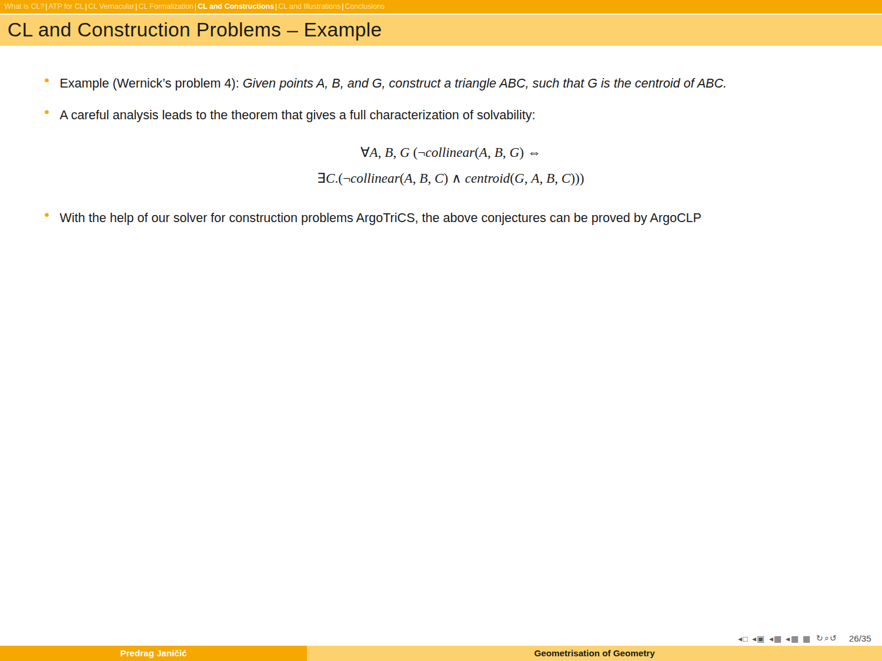What is CL?| ATP for CL| CL Vernacular| CL Formalization| CL and Constructions| CL and Illustrations| Conclusions
CL and Construction Problems – Example
Example (Wernick’s problem 4): Given points A, B, and G, construct a triangle ABC, such that G is the centroid of ABC.
A careful analysis leads to the theorem that gives a full characterization of solvability:
∀A, B, G (¬collinear(A, B, G) ⇔ ∃C.(¬collinear(A, B, C) ∧ centroid(G, A, B, C)))
With the help of our solver for construction problems ArgoTriCS, the above conjectures can be proved by ArgoCLP
◂□ ◂▣ ◂▦ ◂▦ ▦ ↻⌕↺ 26/35
Predrag Janičić
Geometrisation of Geometry